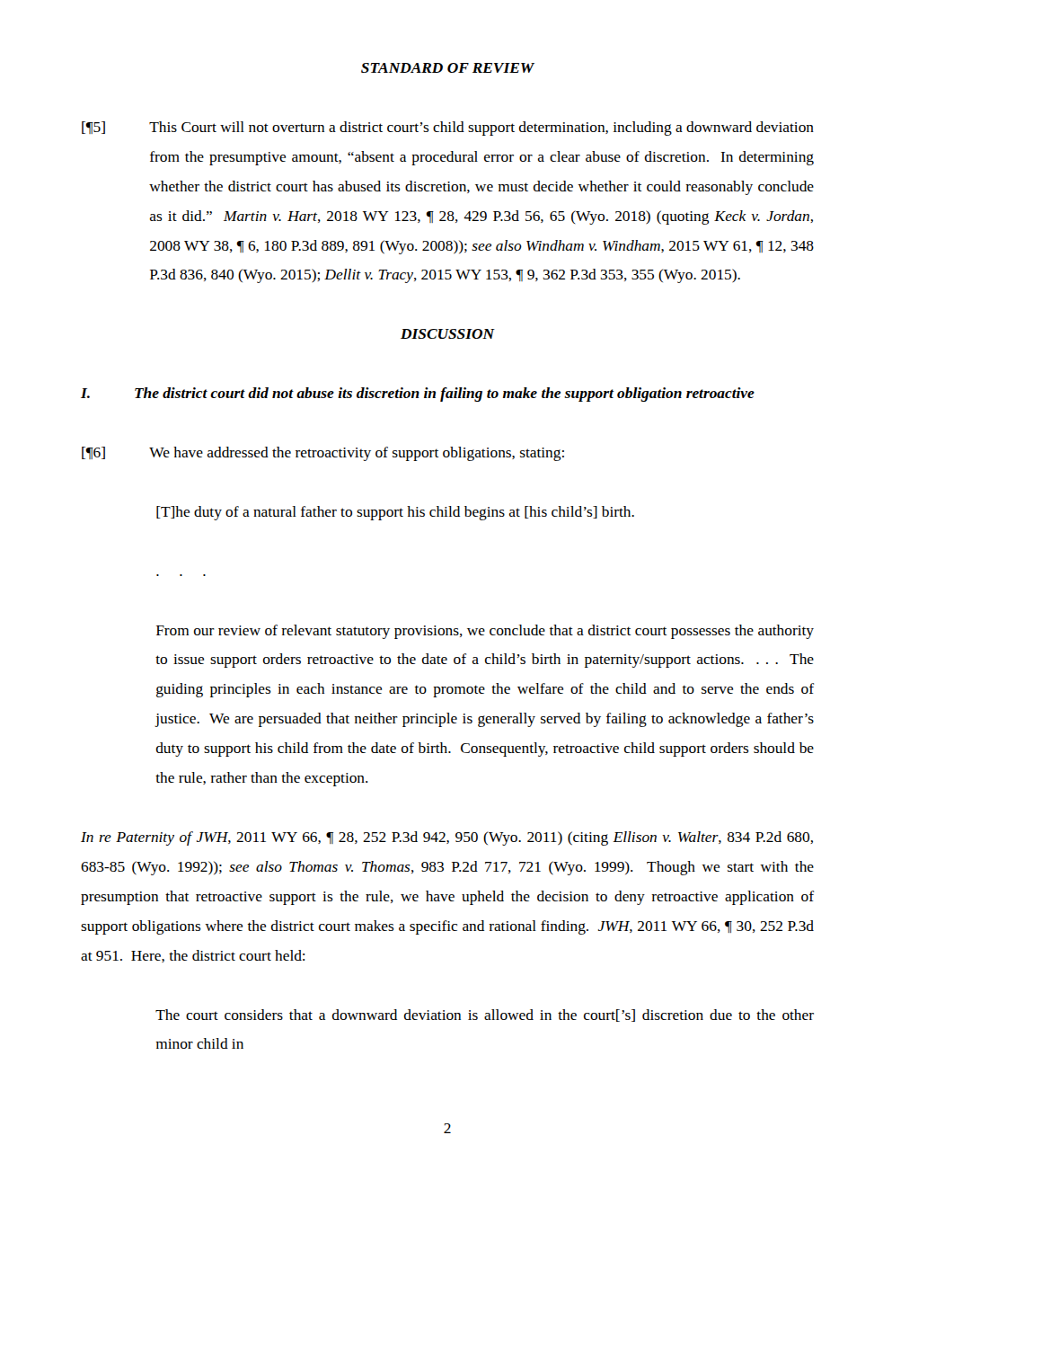STANDARD OF REVIEW
[¶5]
This Court will not overturn a district court’s child support determination, including a downward deviation from the presumptive amount, “absent a procedural error or a clear abuse of discretion. In determining whether the district court has abused its discretion, we must decide whether it could reasonably conclude as it did.” Martin v. Hart, 2018 WY 123, ¶ 28, 429 P.3d 56, 65 (Wyo. 2018) (quoting Keck v. Jordan, 2008 WY 38, ¶ 6, 180 P.3d 889, 891 (Wyo. 2008)); see also Windham v. Windham, 2015 WY 61, ¶ 12, 348 P.3d 836, 840 (Wyo. 2015); Dellit v. Tracy, 2015 WY 153, ¶ 9, 362 P.3d 353, 355 (Wyo. 2015).
DISCUSSION
I.
The district court did not abuse its discretion in failing to make the support obligation retroactive
[¶6]
We have addressed the retroactivity of support obligations, stating:
[T]he duty of a natural father to support his child begins at [his child’s] birth.
. . .
From our review of relevant statutory provisions, we conclude that a district court possesses the authority to issue support orders retroactive to the date of a child’s birth in paternity/support actions. . . . The guiding principles in each instance are to promote the welfare of the child and to serve the ends of justice. We are persuaded that neither principle is generally served by failing to acknowledge a father’s duty to support his child from the date of birth. Consequently, retroactive child support orders should be the rule, rather than the exception.
In re Paternity of JWH, 2011 WY 66, ¶ 28, 252 P.3d 942, 950 (Wyo. 2011) (citing Ellison v. Walter, 834 P.2d 680, 683-85 (Wyo. 1992)); see also Thomas v. Thomas, 983 P.2d 717, 721 (Wyo. 1999). Though we start with the presumption that retroactive support is the rule, we have upheld the decision to deny retroactive application of support obligations where the district court makes a specific and rational finding. JWH, 2011 WY 66, ¶ 30, 252 P.3d at 951. Here, the district court held:
The court considers that a downward deviation is allowed in the court[’s] discretion due to the other minor child in
2